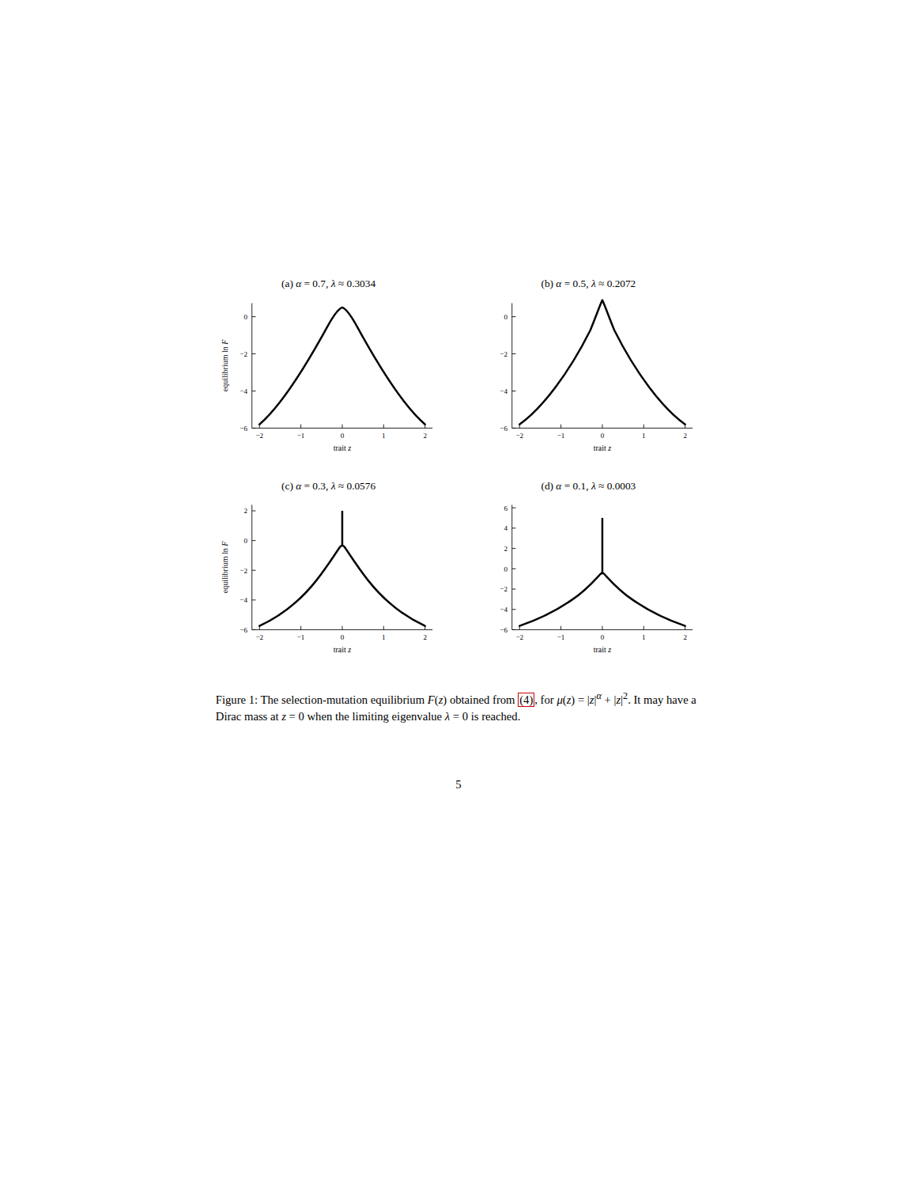(a) α = 0.7, λ ≈ 0.3034
0 −2 −4 −6 −2 −1 0 1 2 trait z equilibrium ln F
(b) α = 0.5, λ ≈ 0.2072
0 −2 −4 −6 −2 −1 0 1 2 trait z
(c) α = 0.3, λ ≈ 0.0576
2 0 −2 −4 −6 −2 −1 0 1 2 trait z equilibrium ln F
(d) α = 0.1, λ ≈ 0.0003
6 4 2 0 −2 −4 −6 −2 −1 0 1 2 trait z
Figure 1: The selection-mutation equilibrium F(z) obtained from (4), for μ(z) = |z|α + |z|2. It may have a Dirac mass at z = 0 when the limiting eigenvalue λ = 0 is reached.
5